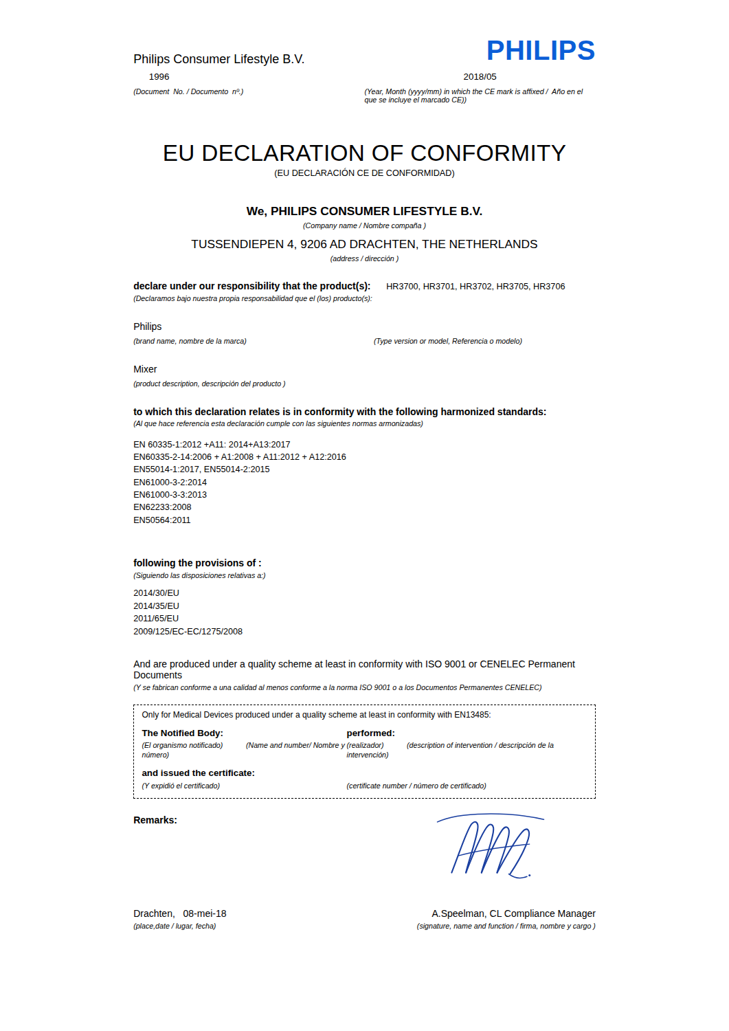Philips Consumer Lifestyle B.V.
PHILIPS
1996
(Document No. / Documento nº.)
2018/05
(Year, Month (yyyy/mm) in which the CE mark is affixed / Año en el que se incluye el marcado CE))
EU DECLARATION OF CONFORMITY
(EU DECLARACIÓN CE DE CONFORMIDAD)
We, PHILIPS CONSUMER LIFESTYLE B.V.
(Company name / Nombre compaña )
TUSSENDIEPEN 4, 9206 AD DRACHTEN, THE NETHERLANDS
(address / dirección )
declare under our responsibility that the product(s):
HR3700, HR3701, HR3702, HR3705, HR3706
(Declaramos bajo nuestra propia responsabilidad que el (los) producto(s):
Philips
(brand name, nombre de la marca)
(Type version or model, Referencia o modelo)
Mixer
(product description, descripción del producto )
to which this declaration relates is in conformity with the following harmonized standards:
(Al que hace referencia esta declaración cumple con las siguientes normas armonizadas)
EN 60335-1:2012 +A11: 2014+A13:2017
EN60335-2-14:2006 + A1:2008 + A11:2012 + A12:2016
EN55014-1:2017, EN55014-2:2015
EN61000-3-2:2014
EN61000-3-3:2013
EN62233:2008
EN50564:2011
following the provisions of :
(Siguiendo las disposiciones relativas a:)
2014/30/EU
2014/35/EU
2011/65/EU
2009/125/EC-EC/1275/2008
And are produced under a quality scheme at least in conformity with ISO 9001 or CENELEC Permanent Documents
(Y se fabrican conforme a una calidad al menos conforme a la norma ISO 9001 o a los Documentos Permanentes CENELEC)
Only for Medical Devices produced under a quality scheme at least in conformity with EN13485:
The Notified Body:
performed:
(El organismo notificado) (Name and number/ Nombre y número)
(realizador) (description of intervention / descripción de la intervención)
and issued the certificate:
(Y expidió el certificado)
(certificate number / número de certificado)
Remarks:
Drachten, 08-mei-18
(place,date / lugar, fecha)
A.Speelman, CL Compliance Manager
(signature, name and function / firma, nombre y cargo )